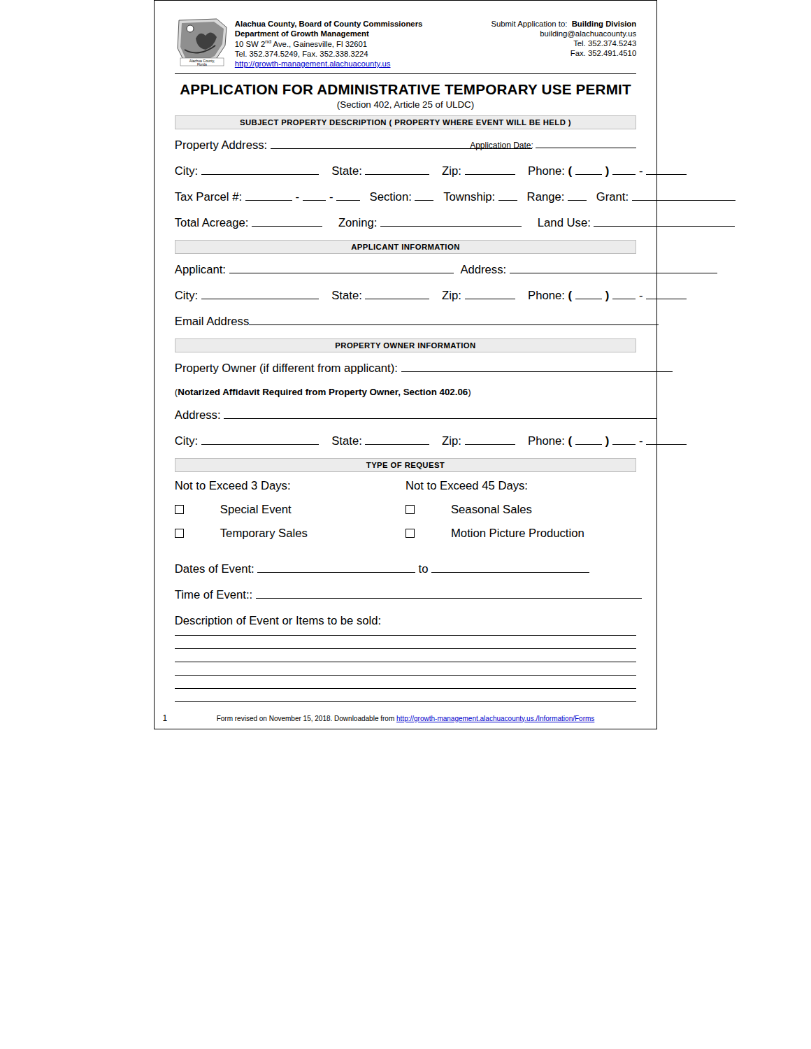Alachua County, Florida
Alachua County, Board of County Commissioners
Department of Growth Management
10 SW 2nd Ave., Gainesville, Fl 32601
Tel. 352.374.5249, Fax. 352.338.3224
http://growth-management.alachuacounty.us
Submit Application to: Building Division
building@alachuacounty.us
Tel. 352.374.5243
Fax. 352.491.4510
APPLICATION FOR ADMINISTRATIVE TEMPORARY USE PERMIT
(Section 402, Article 25 of ULDC)
SUBJECT PROPERTY DESCRIPTION ( PROPERTY WHERE EVENT WILL BE HELD )
Application Date: Property Address:
City: State: Zip: Phone: ( ) -
Tax Parcel #: - - Section: Township: Range: Grant:
Total Acreage: Zoning: Land Use:
APPLICANT INFORMATION
Applicant: Address:
City: State: Zip: Phone: ( ) -
Email Address
PROPERTY OWNER INFORMATION
Property Owner (if different from applicant):
(Notarized Affidavit Required from Property Owner, Section 402.06)
Address:
City: State: Zip: Phone: ( ) -
TYPE OF REQUEST
Not to Exceed 3 Days:
Special Event
Temporary Sales
Not to Exceed 45 Days:
Seasonal Sales
Motion Picture Production
Dates of Event: to
Time of Event::
Description of Event or Items to be sold:
1 Form revised on November 15, 2018. Downloadable from http://growth-management.alachuacounty.us./Information/Forms